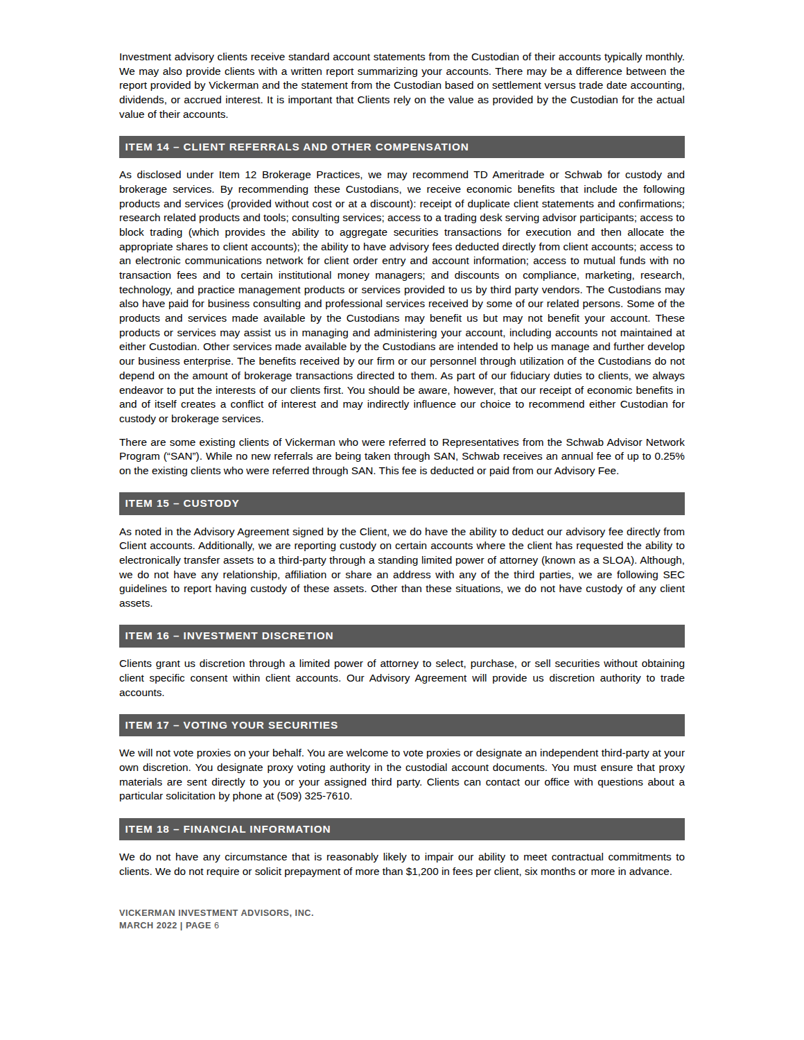Investment advisory clients receive standard account statements from the Custodian of their accounts typically monthly. We may also provide clients with a written report summarizing your accounts. There may be a difference between the report provided by Vickerman and the statement from the Custodian based on settlement versus trade date accounting, dividends, or accrued interest. It is important that Clients rely on the value as provided by the Custodian for the actual value of their accounts.
Item 14 – Client Referrals and Other Compensation
As disclosed under Item 12 Brokerage Practices, we may recommend TD Ameritrade or Schwab for custody and brokerage services. By recommending these Custodians, we receive economic benefits that include the following products and services (provided without cost or at a discount): receipt of duplicate client statements and confirmations; research related products and tools; consulting services; access to a trading desk serving advisor participants; access to block trading (which provides the ability to aggregate securities transactions for execution and then allocate the appropriate shares to client accounts); the ability to have advisory fees deducted directly from client accounts; access to an electronic communications network for client order entry and account information; access to mutual funds with no transaction fees and to certain institutional money managers; and discounts on compliance, marketing, research, technology, and practice management products or services provided to us by third party vendors. The Custodians may also have paid for business consulting and professional services received by some of our related persons. Some of the products and services made available by the Custodians may benefit us but may not benefit your account. These products or services may assist us in managing and administering your account, including accounts not maintained at either Custodian. Other services made available by the Custodians are intended to help us manage and further develop our business enterprise. The benefits received by our firm or our personnel through utilization of the Custodians do not depend on the amount of brokerage transactions directed to them. As part of our fiduciary duties to clients, we always endeavor to put the interests of our clients first. You should be aware, however, that our receipt of economic benefits in and of itself creates a conflict of interest and may indirectly influence our choice to recommend either Custodian for custody or brokerage services.
There are some existing clients of Vickerman who were referred to Representatives from the Schwab Advisor Network Program (“SAN”). While no new referrals are being taken through SAN, Schwab receives an annual fee of up to 0.25% on the existing clients who were referred through SAN. This fee is deducted or paid from our Advisory Fee.
Item 15 – Custody
As noted in the Advisory Agreement signed by the Client, we do have the ability to deduct our advisory fee directly from Client accounts. Additionally, we are reporting custody on certain accounts where the client has requested the ability to electronically transfer assets to a third-party through a standing limited power of attorney (known as a SLOA). Although, we do not have any relationship, affiliation or share an address with any of the third parties, we are following SEC guidelines to report having custody of these assets. Other than these situations, we do not have custody of any client assets.
Item 16 – Investment Discretion
Clients grant us discretion through a limited power of attorney to select, purchase, or sell securities without obtaining client specific consent within client accounts. Our Advisory Agreement will provide us discretion authority to trade accounts.
Item 17 – Voting Your Securities
We will not vote proxies on your behalf. You are welcome to vote proxies or designate an independent third-party at your own discretion. You designate proxy voting authority in the custodial account documents. You must ensure that proxy materials are sent directly to you or your assigned third party. Clients can contact our office with questions about a particular solicitation by phone at (509) 325-7610.
Item 18 – Financial Information
We do not have any circumstance that is reasonably likely to impair our ability to meet contractual commitments to clients. We do not require or solicit prepayment of more than $1,200 in fees per client, six months or more in advance.
Vickerman Investment Advisors, Inc. March 2022 | Page 6